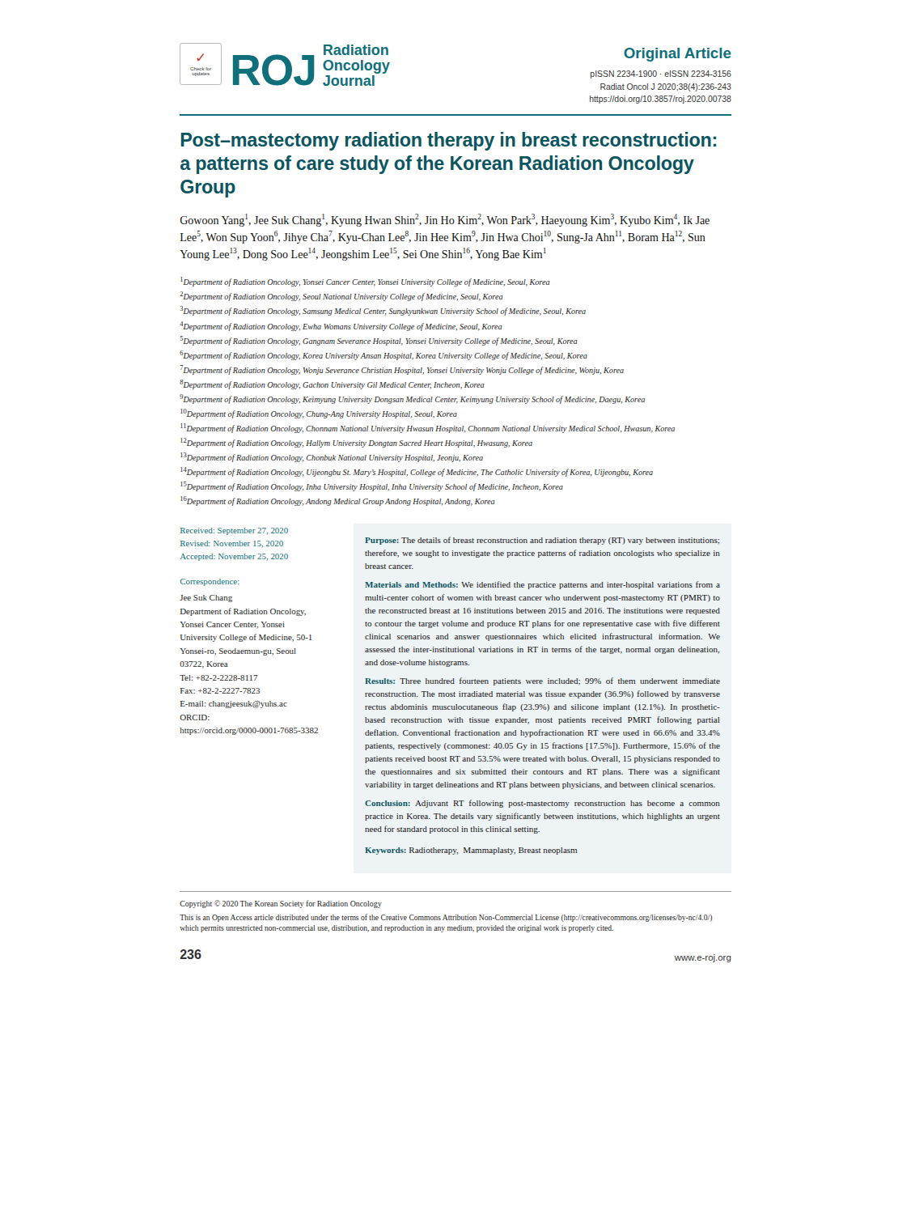✓
Check for
updates
ROJ
Radiation Oncology Journal
Original Article
pISSN 2234-1900 · eISSN 2234-3156
Radiat Oncol J 2020;38(4):236-243
https://doi.org/10.3857/roj.2020.00738
Post–mastectomy radiation therapy in breast reconstruction: a patterns of care study of the Korean Radiation Oncology Group
Gowoon Yang1, Jee Suk Chang1, Kyung Hwan Shin2, Jin Ho Kim2, Won Park3, Haeyoung Kim3, Kyubo Kim4, Ik Jae Lee5, Won Sup Yoon6, Jihye Cha7, Kyu-Chan Lee8, Jin Hee Kim9, Jin Hwa Choi10, Sung-Ja Ahn11, Boram Ha12, Sun Young Lee13, Dong Soo Lee14, Jeongshim Lee15, Sei One Shin16, Yong Bae Kim1
1Department of Radiation Oncology, Yonsei Cancer Center, Yonsei University College of Medicine, Seoul, Korea
2Department of Radiation Oncology, Seoul National University College of Medicine, Seoul, Korea
3Department of Radiation Oncology, Samsung Medical Center, Sungkyunkwan University School of Medicine, Seoul, Korea
4Department of Radiation Oncology, Ewha Womans University College of Medicine, Seoul, Korea
5Department of Radiation Oncology, Gangnam Severance Hospital, Yonsei University College of Medicine, Seoul, Korea
6Department of Radiation Oncology, Korea University Ansan Hospital, Korea University College of Medicine, Seoul, Korea
7Department of Radiation Oncology, Wonju Severance Christian Hospital, Yonsei University Wonju College of Medicine, Wonju, Korea
8Department of Radiation Oncology, Gachon University Gil Medical Center, Incheon, Korea
9Department of Radiation Oncology, Keimyung University Dongsan Medical Center, Keimyung University School of Medicine, Daegu, Korea
10Department of Radiation Oncology, Chung-Ang University Hospital, Seoul, Korea
11Department of Radiation Oncology, Chonnam National University Hwasun Hospital, Chonnam National University Medical School, Hwasun, Korea
12Department of Radiation Oncology, Hallym University Dongtan Sacred Heart Hospital, Hwasung, Korea
13Department of Radiation Oncology, Chonbuk National University Hospital, Jeonju, Korea
14Department of Radiation Oncology, Uijeongbu St. Mary’s Hospital, College of Medicine, The Catholic University of Korea, Uijeongbu, Korea
15Department of Radiation Oncology, Inha University Hospital, Inha University School of Medicine, Incheon, Korea
16Department of Radiation Oncology, Andong Medical Group Andong Hospital, Andong, Korea
Received: September 27, 2020
Revised: November 15, 2020
Accepted: November 25, 2020
Correspondence:
Jee Suk Chang
Department of Radiation Oncology,
Yonsei Cancer Center, Yonsei
University College of Medicine, 50-1
Yonsei-ro, Seodaemun-gu, Seoul
03722, Korea
Tel: +82-2-2228-8117
Fax: +82-2-2227-7823
E-mail: changjeesuk@yuhs.ac
ORCID:
https://orcid.org/0000-0001-7685-3382
Purpose: The details of breast reconstruction and radiation therapy (RT) vary between institutions; therefore, we sought to investigate the practice patterns of radiation oncologists who specialize in breast cancer.
Materials and Methods: We identified the practice patterns and inter-hospital variations from a multi-center cohort of women with breast cancer who underwent post-mastectomy RT (PMRT) to the reconstructed breast at 16 institutions between 2015 and 2016. The institutions were requested to contour the target volume and produce RT plans for one representative case with five different clinical scenarios and answer questionnaires which elicited infrastructural information. We assessed the inter-institutional variations in RT in terms of the target, normal organ delineation, and dose-volume histograms.
Results: Three hundred fourteen patients were included; 99% of them underwent immediate reconstruction. The most irradiated material was tissue expander (36.9%) followed by transverse rectus abdominis musculocutaneous flap (23.9%) and silicone implant (12.1%). In prosthetic-based reconstruction with tissue expander, most patients received PMRT following partial deflation. Conventional fractionation and hypofractionation RT were used in 66.6% and 33.4% patients, respectively (commonest: 40.05 Gy in 15 fractions [17.5%]). Furthermore, 15.6% of the patients received boost RT and 53.5% were treated with bolus. Overall, 15 physicians responded to the questionnaires and six submitted their contours and RT plans. There was a significant variability in target delineations and RT plans between physicians, and between clinical scenarios.
Conclusion: Adjuvant RT following post-mastectomy reconstruction has become a common practice in Korea. The details vary significantly between institutions, which highlights an urgent need for standard protocol in this clinical setting.
Keywords: Radiotherapy, Mammaplasty, Breast neoplasm
Copyright © 2020 The Korean Society for Radiation Oncology
This is an Open Access article distributed under the terms of the Creative Commons Attribution Non-Commercial License (http://creativecommons.org/licenses/by-nc/4.0/) which permits unrestricted non-commercial use, distribution, and reproduction in any medium, provided the original work is properly cited.
236
www.e-roj.org